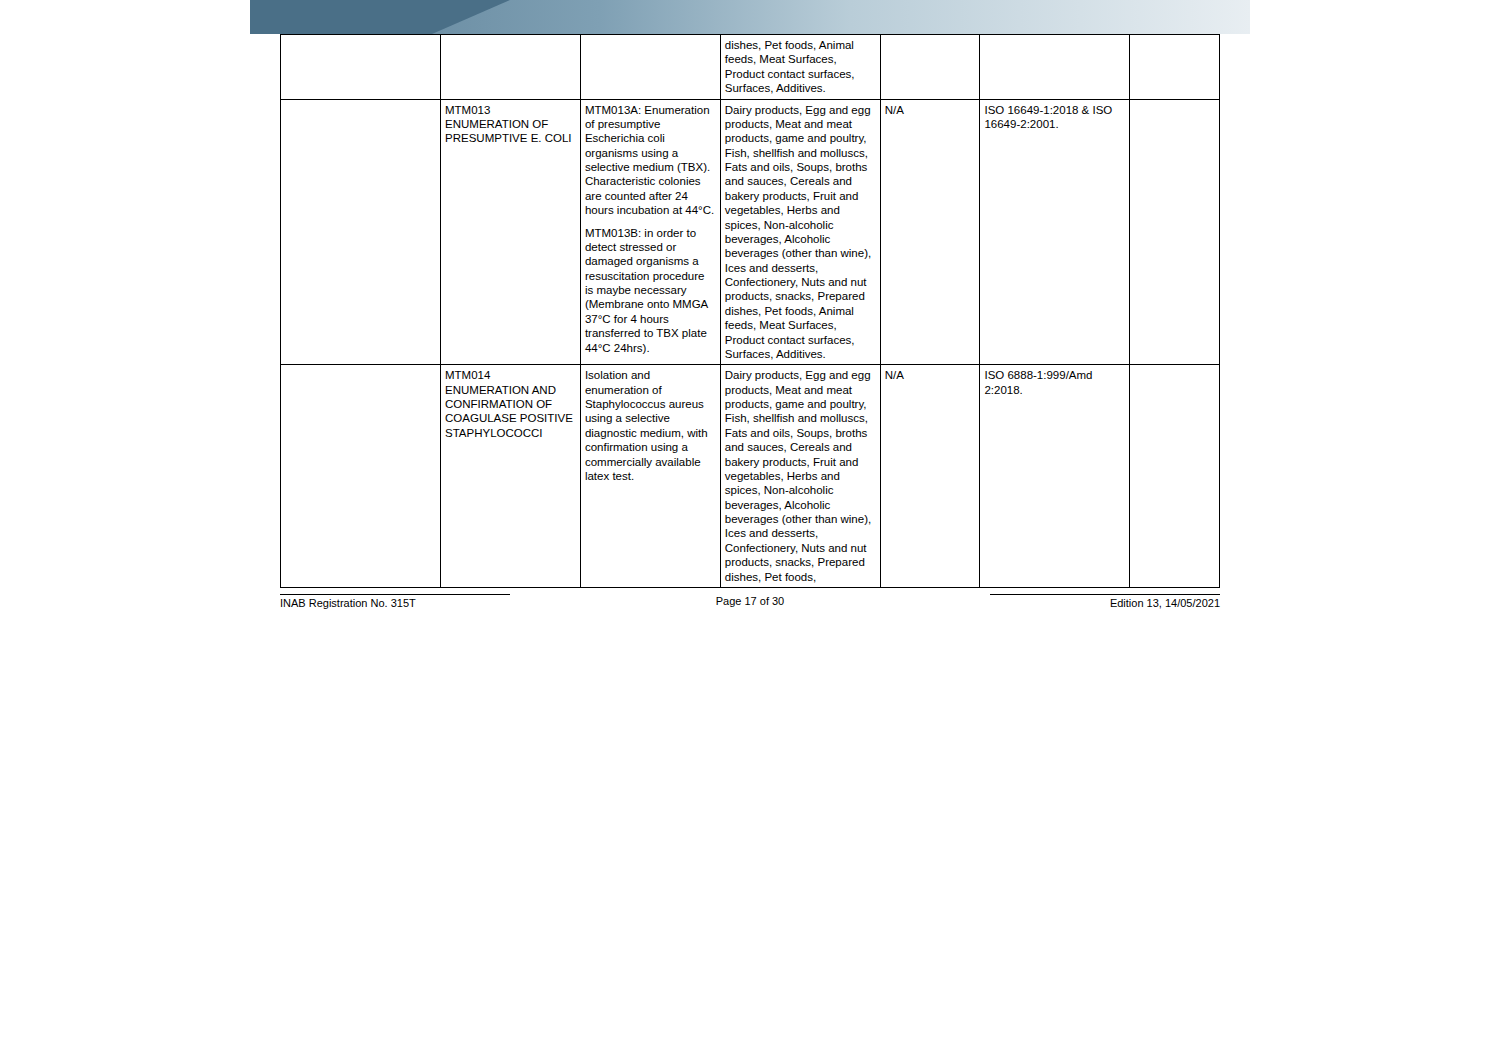| | | | dishes, Pet foods, Animal feeds, Meat Surfaces, Product contact surfaces, Surfaces, Additives. | | | |
| | MTM013 ENUMERATION OF PRESUMPTIVE E. COLI | MTM013A: Enumeration of presumptive Escherichia coli organisms using a selective medium (TBX). Characteristic colonies are counted after 24 hours incubation at 44°C. MTM013B: in order to detect stressed or damaged organisms a resuscitation procedure is maybe necessary (Membrane onto MMGA 37°C for 4 hours transferred to TBX plate 44°C 24hrs). | Dairy products, Egg and egg products, Meat and meat products, game and poultry, Fish, shellfish and molluscs, Fats and oils, Soups, broths and sauces, Cereals and bakery products, Fruit and vegetables, Herbs and spices, Non-alcoholic beverages, Alcoholic beverages (other than wine), Ices and desserts, Confectionery, Nuts and nut products, snacks, Prepared dishes, Pet foods, Animal feeds, Meat Surfaces, Product contact surfaces, Surfaces, Additives. | N/A | ISO 16649-1:2018 & ISO 16649-2:2001. | |
| | MTM014 ENUMERATION AND CONFIRMATION OF COAGULASE POSITIVE STAPHYLOCOCCI | Isolation and enumeration of Staphylococcus aureus using a selective diagnostic medium, with confirmation using a commercially available latex test. | Dairy products, Egg and egg products, Meat and meat products, game and poultry, Fish, shellfish and molluscs, Fats and oils, Soups, broths and sauces, Cereals and bakery products, Fruit and vegetables, Herbs and spices, Non-alcoholic beverages, Alcoholic beverages (other than wine), Ices and desserts, Confectionery, Nuts and nut products, snacks, Prepared dishes, Pet foods, | N/A | ISO 6888-1:999/Amd 2:2018. | |
INAB Registration No. 315T
Page 17 of 30
Edition 13, 14/05/2021